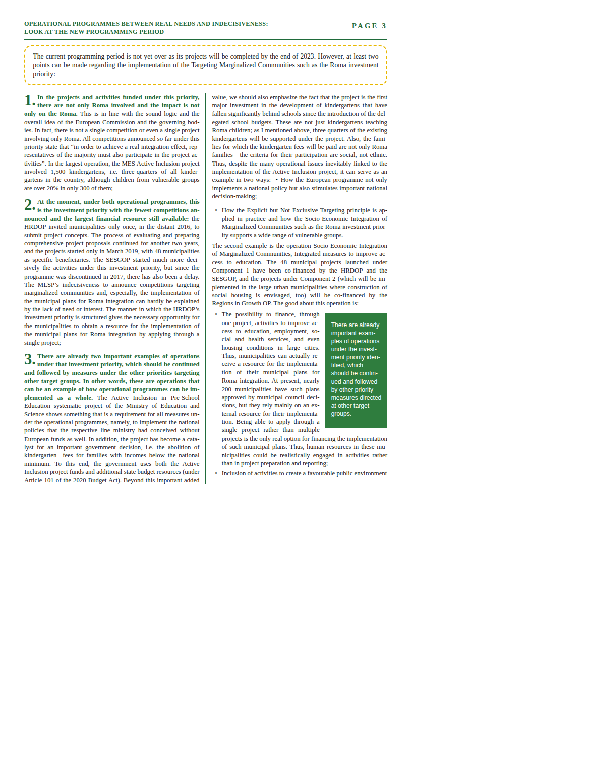Operational Programmes Between Real Needs and Indecisiveness:
Look at the New Programming Period
PAGE 3
The current programming period is not yet over as its projects will be completed by the end of 2023. However, at least two points can be made regarding the implementation of the Targeting Marginalized Communities such as the Roma investment priority:
1.
In the projects and activities funded under this priority, there are not only Roma involved and the impact is not only on the Roma. This is in line with the sound logic and the overall idea of the European Commission and the governing bodies. In fact, there is not a single competition or even a single project involving only Roma. All competitions announced so far under this priority state that “in order to achieve a real integration effect, representatives of the majority must also participate in the project activities”. In the largest operation, the MES Active Inclusion project involved 1,500 kindergartens, i.e. three-quarters of all kindergartens in the country, although children from vulnerable groups are over 20% in only 300 of them;
2.
At the moment, under both operational programmes, this is the investment priority with the fewest competitions announced and the largest financial resource still available: the HRDOP invited municipalities only once, in the distant 2016, to submit project concepts. The process of evaluating and preparing comprehensive project proposals continued for another two years, and the projects started only in March 2019, with 48 municipalities as specific beneficiaries. The SESGOP started much more decisively the activities under this investment priority, but since the programme was discontinued in 2017, there has also been a delay. The MLSP’s indecisiveness to announce competitions targeting marginalized communities and, especially, the implementation of the municipal plans for Roma integration can hardly be explained by the lack of need or interest. The manner in which the HRDOP’s investment priority is structured gives the necessary opportunity for the municipalities to obtain a resource for the implementation of the municipal plans for Roma integration by applying through a single project;
3.
There are already two important examples of operations under that investment priority, which should be continued and followed by measures under the other priorities targeting other target groups. In other words, these are operations that can be an example of how operational programmes can be implemented as a whole. The Active Inclusion in Pre-School Education systematic project of the Ministry of Education and Science shows something that is a requirement for all measures under the operational programmes, namely, to implement the national policies that the respective line ministry had conceived without European funds as well. In addition, the project has become a catalyst for an important government decision, i.e. the abolition of kindergarten fees for families with incomes below the national minimum. To this end, the government uses both the Active Inclusion project funds and additional state budget resources (under Article 101 of the 2020 Budget Act). Beyond this important added value, we should also emphasize the fact that the project is the first major investment in the development of kindergartens that have fallen significantly behind schools since the introduction of the delegated school budgets. These are not just kindergartens teaching Roma children; as I mentioned above, three quarters of the existing kindergartens will be supported under the project. Also, the families for which the kindergarten fees will be paid are not only Roma families - the criteria for their participation are social, not ethnic. Thus, despite the many operational issues inevitably linked to the implementation of the Active Inclusion project, it can serve as an example in two ways: How the European programme not only implements a national policy but also stimulates important national decision-making;
How the Explicit but Not Exclusive Targeting principle is applied in practice and how the Socio-Economic Integration of Marginalized Communities such as the Roma investment priority supports a wide range of vulnerable groups.
The second example is the operation Socio-Economic Integration of Marginalized Communities, Integrated measures to improve access to education. The 48 municipal projects launched under Component 1 have been co-financed by the HRDOP and the SESGOP, and the projects under Component 2 (which will be implemented in the large urban municipalities where construction of social housing is envisaged, too) will be co-financed by the Regions in Growth OP. The good about this operation is:
There are already important examples of operations under the investment priority identified, which should be continued and followed by other priority measures directed at other target groups.
The possibility to finance, through one project, activities to improve access to education, employment, social and health services, and even housing conditions in large cities. Thus, municipalities can actually receive a resource for the implementation of their municipal plans for Roma integration. At present, nearly 200 municipalities have such plans approved by municipal council decisions, but they rely mainly on an external resource for their implementation. Being able to apply through a single project rather than multiple projects is the only real option for financing the implementation of such municipal plans. Thus, human resources in these municipalities could be realistically engaged in activities rather than in project preparation and reporting;
Inclusion of activities to create a favourable public environment